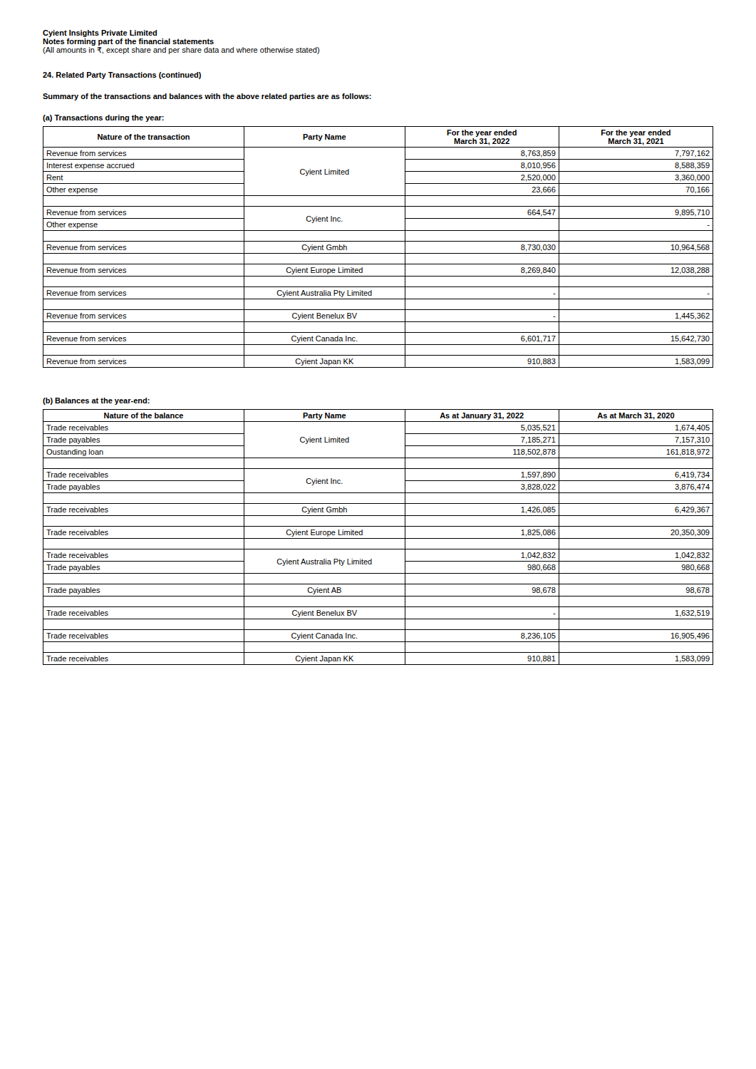Cyient Insights Private Limited
Notes forming part of the financial statements
(All amounts in ₹, except share and per share data and where otherwise stated)
24. Related Party Transactions (continued)
Summary of the transactions and balances with the above related parties are as follows:
(a) Transactions during the year:
| Nature of the transaction | Party Name | For the year ended March 31, 2022 | For the year ended March 31, 2021 |
| --- | --- | --- | --- |
| Revenue from services | Cyient Limited | 8,763,859 | 7,797,162 |
| Interest expense accrued | 8,010,956 | 8,588,359 |
| Rent | 2,520,000 | 3,360,000 |
| Other expense | 23,666 | 70,166 |
| Revenue from services | Cyient Inc. | 664,547 | 9,895,710 |
| Other expense | | - |
| Revenue from services | Cyient Gmbh | 8,730,030 | 10,964,568 |
| Revenue from services | Cyient Europe Limited | 8,269,840 | 12,038,288 |
| Revenue from services | Cyient Australia Pty Limited | - | - |
| Revenue from services | Cyient Benelux BV | - | 1,445,362 |
| Revenue from services | Cyient Canada Inc. | 6,601,717 | 15,642,730 |
| Revenue from services | Cyient Japan KK | 910,883 | 1,583,099 |
(b) Balances at the year-end:
| Nature of the balance | Party Name | As at January 31, 2022 | As at March 31, 2020 |
| --- | --- | --- | --- |
| Trade receivables | Cyient Limited | 5,035,521 | 1,674,405 |
| Trade payables | 7,185,271 | 7,157,310 |
| Oustanding loan | 118,502,878 | 161,818,972 |
| Trade receivables | Cyient Inc. | 1,597,890 | 6,419,734 |
| Trade payables | 3,828,022 | 3,876,474 |
| Trade receivables | Cyient Gmbh | 1,426,085 | 6,429,367 |
| Trade receivables | Cyient Europe Limited | 1,825,086 | 20,350,309 |
| Trade receivables | Cyient Australia Pty Limited | 1,042,832 | 1,042,832 |
| Trade payables | 980,668 | 980,668 |
| Trade payables | Cyient AB | 98,678 | 98,678 |
| Trade receivables | Cyient Benelux BV | - | 1,632,519 |
| Trade receivables | Cyient Canada Inc. | 8,236,105 | 16,905,496 |
| Trade receivables | Cyient Japan KK | 910,881 | 1,583,099 |